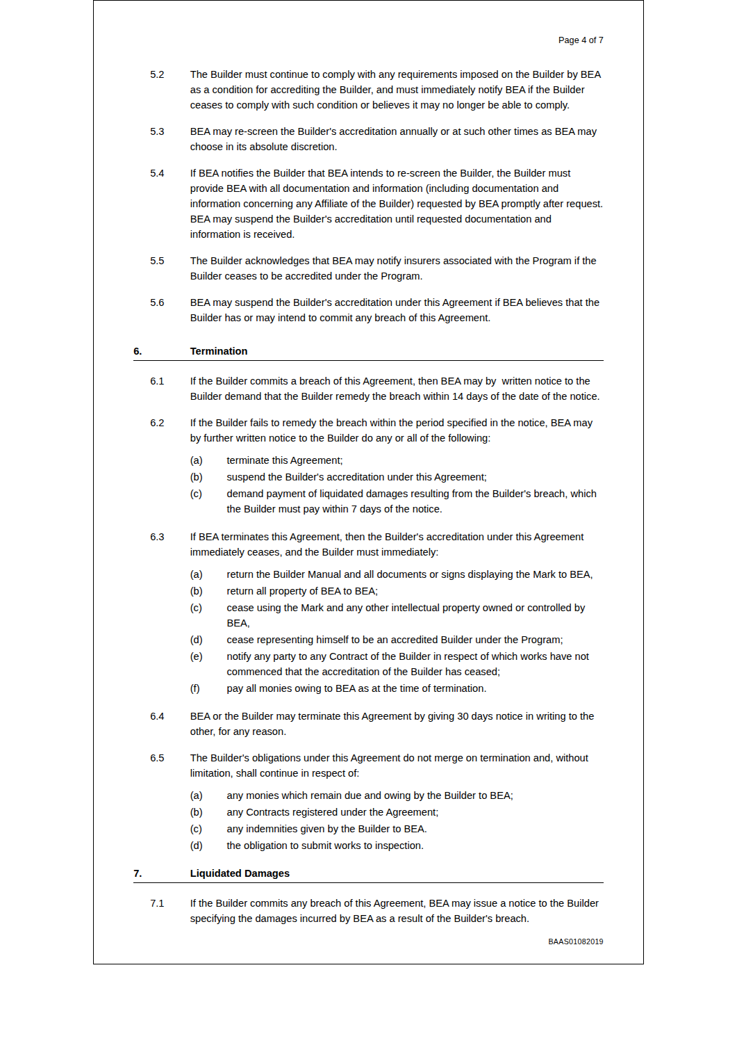Page 4 of 7
5.2
The Builder must continue to comply with any requirements imposed on the Builder by BEA as a condition for accrediting the Builder, and must immediately notify BEA if the Builder ceases to comply with such condition or believes it may no longer be able to comply.
5.3
BEA may re-screen the Builder's accreditation annually or at such other times as BEA may choose in its absolute discretion.
5.4
If BEA notifies the Builder that BEA intends to re-screen the Builder, the Builder must provide BEA with all documentation and information (including documentation and information concerning any Affiliate of the Builder) requested by BEA promptly after request. BEA may suspend the Builder's accreditation until requested documentation and information is received.
5.5
The Builder acknowledges that BEA may notify insurers associated with the Program if the Builder ceases to be accredited under the Program.
5.6
BEA may suspend the Builder's accreditation under this Agreement if BEA believes that the Builder has or may intend to commit any breach of this Agreement.
6.
Termination
6.1
If the Builder commits a breach of this Agreement, then BEA may by written notice to the Builder demand that the Builder remedy the breach within 14 days of the date of the notice.
6.2
If the Builder fails to remedy the breach within the period specified in the notice, BEA may by further written notice to the Builder do any or all of the following:
(a)
terminate this Agreement;
(b)
suspend the Builder's accreditation under this Agreement;
(c)
demand payment of liquidated damages resulting from the Builder's breach, which the Builder must pay within 7 days of the notice.
6.3
If BEA terminates this Agreement, then the Builder's accreditation under this Agreement immediately ceases, and the Builder must immediately:
(a)
return the Builder Manual and all documents or signs displaying the Mark to BEA,
(b)
return all property of BEA to BEA;
(c)
cease using the Mark and any other intellectual property owned or controlled by BEA,
(d)
cease representing himself to be an accredited Builder under the Program;
(e)
notify any party to any Contract of the Builder in respect of which works have not commenced that the accreditation of the Builder has ceased;
(f)
pay all monies owing to BEA as at the time of termination.
6.4
BEA or the Builder may terminate this Agreement by giving 30 days notice in writing to the other, for any reason.
6.5
The Builder's obligations under this Agreement do not merge on termination and, without limitation, shall continue in respect of:
(a)
any monies which remain due and owing by the Builder to BEA;
(b)
any Contracts registered under the Agreement;
(c)
any indemnities given by the Builder to BEA.
(d)
the obligation to submit works to inspection.
7.
Liquidated Damages
7.1
If the Builder commits any breach of this Agreement, BEA may issue a notice to the Builder specifying the damages incurred by BEA as a result of the Builder's breach.
BAAS01082019